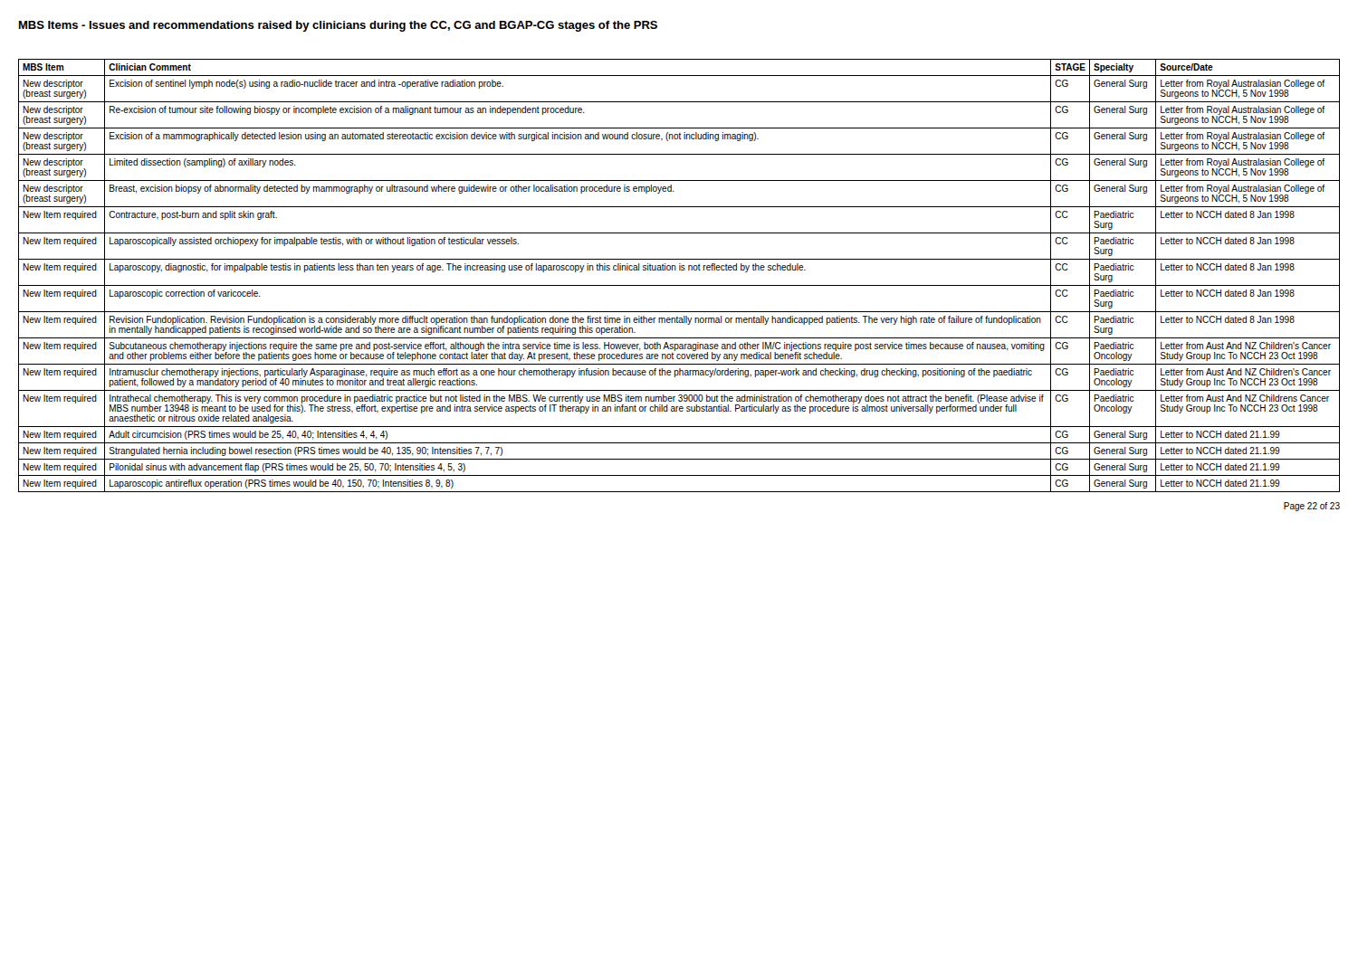MBS Items - Issues and recommendations raised by clinicians during the CC, CG and BGAP-CG stages of the PRS
| MBS Item | Clinician Comment | STAGE | Specialty | Source/Date |
| --- | --- | --- | --- | --- |
| New descriptor (breast surgery) | Excision of sentinel lymph node(s) using a radio-nuclide tracer and intra -operative radiation probe. | CG | General Surg | Letter from Royal Australasian College of Surgeons to NCCH, 5 Nov 1998 |
| New descriptor (breast surgery) | Re-excision of tumour site following biospy or incomplete excision of a malignant tumour as an independent procedure. | CG | General Surg | Letter from Royal Australasian College of Surgeons to NCCH, 5 Nov 1998 |
| New descriptor (breast surgery) | Excision of a mammographically detected lesion using an automated stereotactic excision device with surgical incision and wound closure, (not including imaging). | CG | General Surg | Letter from Royal Australasian College of Surgeons to NCCH, 5 Nov 1998 |
| New descriptor (breast surgery) | Limited dissection (sampling) of axillary nodes. | CG | General Surg | Letter from Royal Australasian College of Surgeons to NCCH, 5 Nov 1998 |
| New descriptor (breast surgery) | Breast, excision biopsy of abnormality detected by mammography or ultrasound where guidewire or other localisation procedure is employed. | CG | General Surg | Letter from Royal Australasian College of Surgeons to NCCH, 5 Nov 1998 |
| New Item required | Contracture, post-burn and split skin graft. | CC | Paediatric Surg | Letter to NCCH dated 8 Jan 1998 |
| New Item required | Laparoscopically assisted orchiopexy for impalpable testis, with or without ligation of testicular vessels. | CC | Paediatric Surg | Letter to NCCH dated 8 Jan 1998 |
| New Item required | Laparoscopy, diagnostic, for impalpable testis in patients less than ten years of age. The increasing use of laparoscopy in this clinical situation is not reflected by the schedule. | CC | Paediatric Surg | Letter to NCCH dated 8 Jan 1998 |
| New Item required | Laparoscopic correction of varicocele. | CC | Paediatric Surg | Letter to NCCH dated 8 Jan 1998 |
| New Item required | Revision Fundoplication. Revision Fundoplication is a considerably more diffuclt operation than fundoplication done the first time in either mentally normal or mentally handicapped patients. The very high rate of failure of fundoplication in mentally handicapped patients is recoginsed world-wide and so there are a significant number of patients requiring this operation. | CC | Paediatric Surg | Letter to NCCH dated 8 Jan 1998 |
| New Item required | Subcutaneous chemotherapy injections require the same pre and post-service effort, although the intra service time is less. However, both Asparaginase and other IM/C injections require post service times because of nausea, vomiting and other problems either before the patients goes home or because of telephone contact later that day. At present, these procedures are not covered by any medical benefit schedule. | CG | Paediatric Oncology | Letter from Aust And NZ Children's Cancer Study Group Inc To NCCH 23 Oct 1998 |
| New Item required | Intramusclur chemotherapy injections, particularly Asparaginase, require as much effort as a one hour chemotherapy infusion because of the pharmacy/ordering, paper-work and checking, drug checking, positioning of the paediatric patient, followed by a mandatory period of 40 minutes to monitor and treat allergic reactions. | CG | Paediatric Oncology | Letter from Aust And NZ Children's Cancer Study Group Inc To NCCH 23 Oct 1998 |
| New Item required | Intrathecal chemotherapy. This is very common procedure in paediatric practice but not listed in the MBS. We currently use MBS item number 39000 but the administration of chemotherapy does not attract the benefit. (Please advise if MBS number 13948 is meant to be used for this). The stress, effort, expertise pre and intra service aspects of IT therapy in an infant or child are substantial. Particularly as the procedure is almost universally performed under full anaesthetic or nitrous oxide related analgesia. | CG | Paediatric Oncology | Letter from Aust And NZ Childrens Cancer Study Group Inc To NCCH 23 Oct 1998 |
| New Item required | Adult circumcision (PRS times would be 25, 40, 40; Intensities 4, 4, 4) | CG | General Surg | Letter to NCCH dated 21.1.99 |
| New Item required | Strangulated hernia including bowel resection (PRS times would be 40, 135, 90; Intensities 7, 7, 7) | CG | General Surg | Letter to NCCH dated 21.1.99 |
| New Item required | Pilonidal sinus with advancement flap (PRS times would be 25, 50, 70; Intensities 4, 5, 3) | CG | General Surg | Letter to NCCH dated 21.1.99 |
| New Item required | Laparoscopic antireflux operation (PRS times would be 40, 150, 70; Intensities 8, 9, 8) | CG | General Surg | Letter to NCCH dated 21.1.99 |
Page 22 of 23